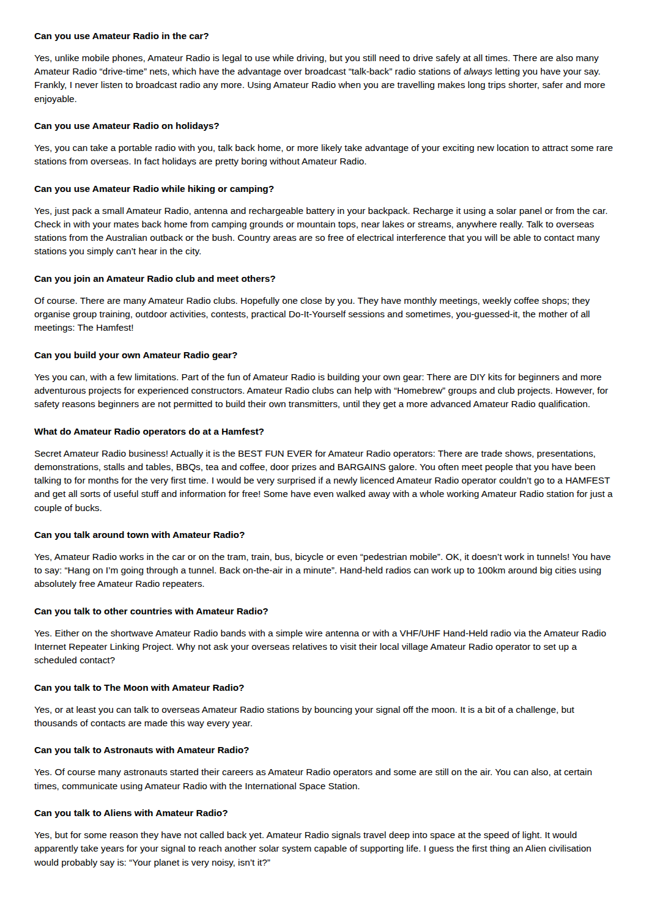Can you use Amateur Radio in the car?
Yes, unlike mobile phones, Amateur Radio is legal to use while driving, but you still need to drive safely at all times. There are also many Amateur Radio “drive-time” nets, which have the advantage over broadcast “talk-back” radio stations of always letting you have your say. Frankly, I never listen to broadcast radio any more. Using Amateur Radio when you are travelling makes long trips shorter, safer and more enjoyable.
Can you use Amateur Radio on holidays?
Yes, you can take a portable radio with you, talk back home, or more likely take advantage of your exciting new location to attract some rare stations from overseas. In fact holidays are pretty boring without Amateur Radio.
Can you use Amateur Radio while hiking or camping?
Yes, just pack a small Amateur Radio, antenna and rechargeable battery in your backpack. Recharge it using a solar panel or from the car. Check in with your mates back home from camping grounds or mountain tops, near lakes or streams, anywhere really. Talk to overseas stations from the Australian outback or the bush. Country areas are so free of electrical interference that you will be able to contact many stations you simply can’t hear in the city.
Can you join an Amateur Radio club and meet others?
Of course. There are many Amateur Radio clubs. Hopefully one close by you. They have monthly meetings, weekly coffee shops; they organise group training, outdoor activities, contests, practical Do-It-Yourself sessions and sometimes, you-guessed-it, the mother of all meetings: The Hamfest!
Can you build your own Amateur Radio gear?
Yes you can, with a few limitations. Part of the fun of Amateur Radio is building your own gear: There are DIY kits for beginners and more adventurous projects for experienced constructors. Amateur Radio clubs can help with “Homebrew” groups and club projects. However, for safety reasons beginners are not permitted to build their own transmitters, until they get a more advanced Amateur Radio qualification.
What do Amateur Radio operators do at a Hamfest?
Secret Amateur Radio business! Actually it is the BEST FUN EVER for Amateur Radio operators: There are trade shows, presentations, demonstrations, stalls and tables, BBQs, tea and coffee, door prizes and BARGAINS galore. You often meet people that you have been talking to for months for the very first time. I would be very surprised if a newly licenced Amateur Radio operator couldn’t go to a HAMFEST and get all sorts of useful stuff and information for free! Some have even walked away with a whole working Amateur Radio station for just a couple of bucks.
Can you talk around town with Amateur Radio?
Yes, Amateur Radio works in the car or on the tram, train, bus, bicycle or even “pedestrian mobile”. OK, it doesn’t work in tunnels! You have to say: “Hang on I’m going through a tunnel. Back on-the-air in a minute”. Hand-held radios can work up to 100km around big cities using absolutely free Amateur Radio repeaters.
Can you talk to other countries with Amateur Radio?
Yes. Either on the shortwave Amateur Radio bands with a simple wire antenna or with a VHF/UHF Hand-Held radio via the Amateur Radio Internet Repeater Linking Project. Why not ask your overseas relatives to visit their local village Amateur Radio operator to set up a scheduled contact?
Can you talk to The Moon with Amateur Radio?
Yes, or at least you can talk to overseas Amateur Radio stations by bouncing your signal off the moon. It is a bit of a challenge, but thousands of contacts are made this way every year.
Can you talk to Astronauts with Amateur Radio?
Yes. Of course many astronauts started their careers as Amateur Radio operators and some are still on the air. You can also, at certain times, communicate using Amateur Radio with the International Space Station.
Can you talk to Aliens with Amateur Radio?
Yes, but for some reason they have not called back yet. Amateur Radio signals travel deep into space at the speed of light. It would apparently take years for your signal to reach another solar system capable of supporting life. I guess the first thing an Alien civilisation would probably say is: “Your planet is very noisy, isn’t it?”